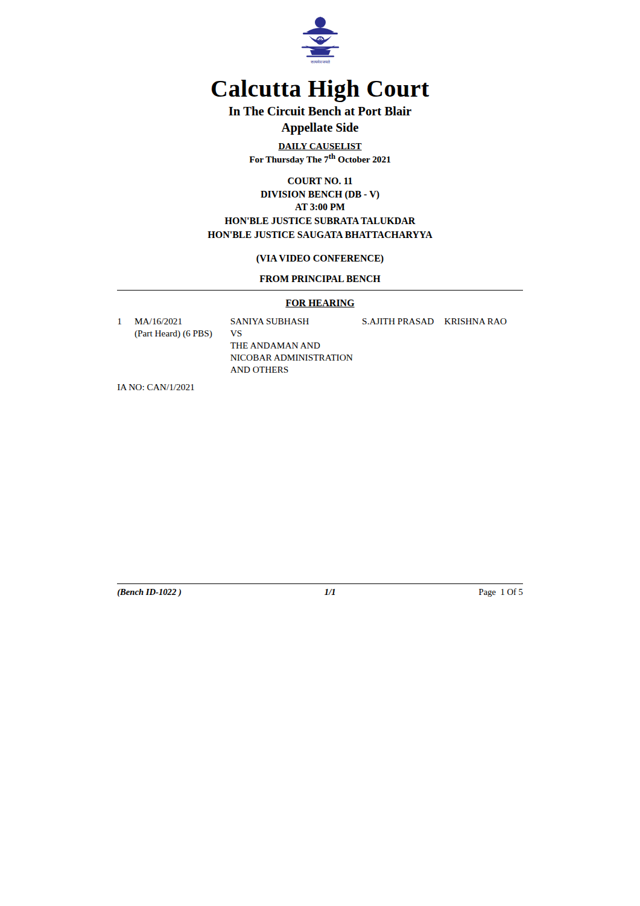सत्यमेव जयते
Calcutta High Court
In The Circuit Bench at Port Blair
Appellate Side
DAILY CAUSELIST
For Thursday The 7th October 2021
COURT NO. 11
DIVISION BENCH (DB - V)
AT 3:00 PM
HON'BLE JUSTICE SUBRATA TALUKDAR
HON'BLE JUSTICE SAUGATA BHATTACHARYYA
(VIA VIDEO CONFERENCE)
FROM PRINCIPAL BENCH
FOR HEARING
| 1 | MA/16/2021 (Part Heard) (6 PBS) | SANIYA SUBHASH VS THE ANDAMAN AND NICOBAR ADMINISTRATION AND OTHERS | S.AJITH PRASAD | KRISHNA RAO |
IA NO: CAN/1/2021
(Bench ID-1022 )
1/1
Page 1 Of 5